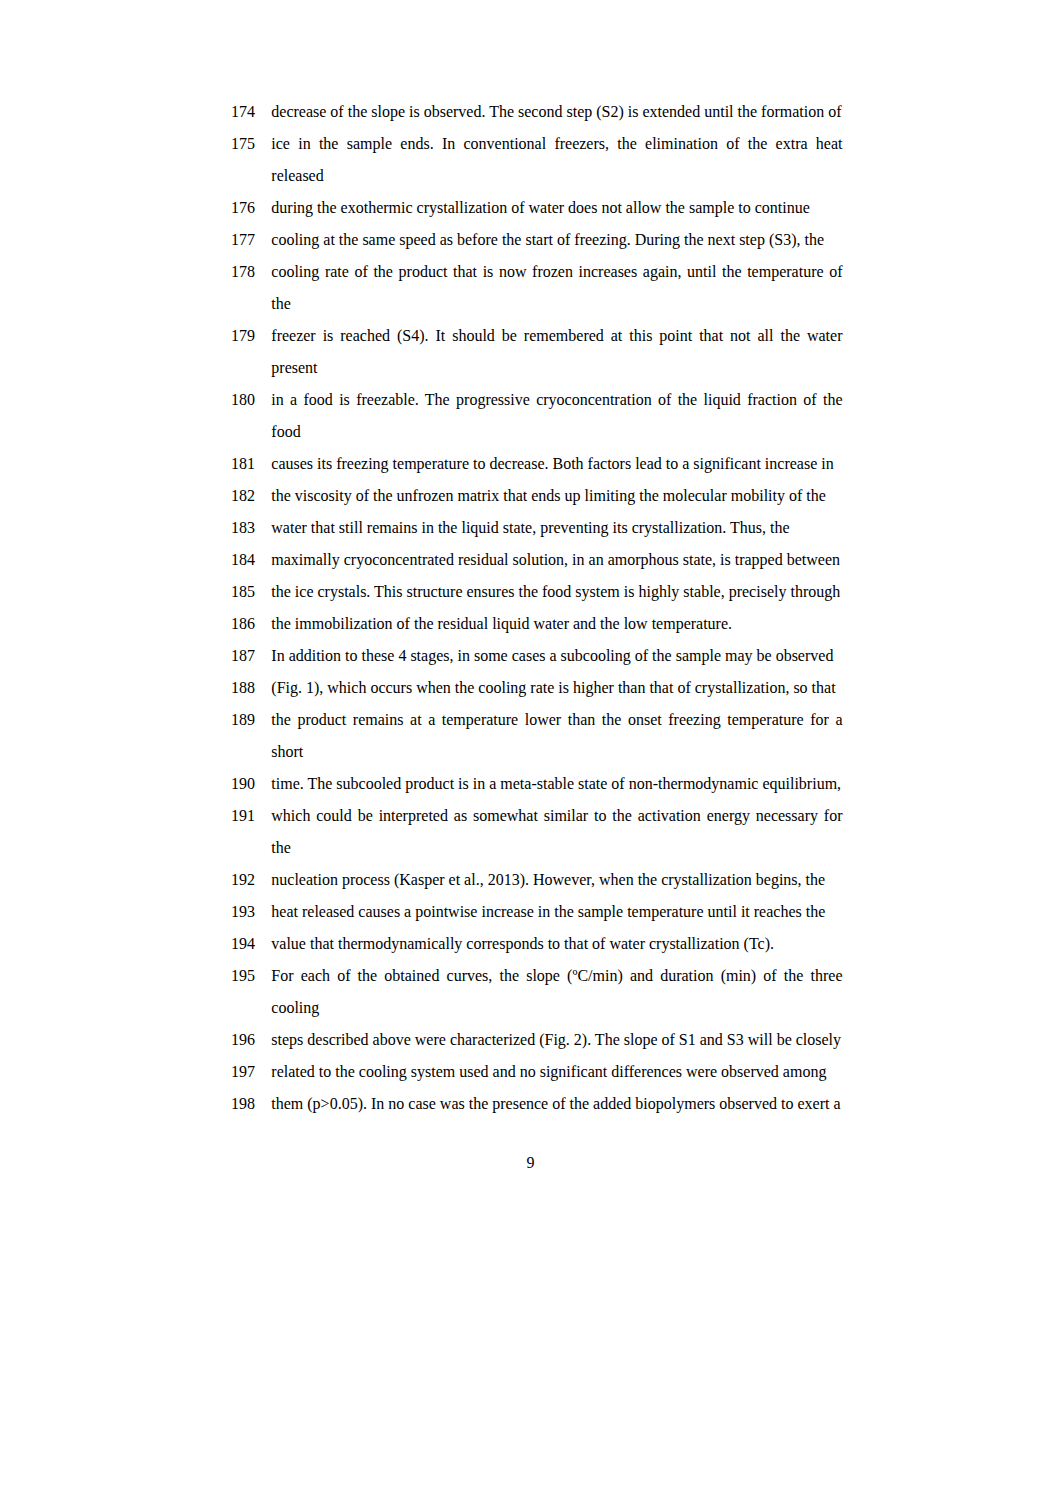decrease of the slope is observed. The second step (S2) is extended until the formation of
ice in the sample ends. In conventional freezers, the elimination of the extra heat released
during the exothermic crystallization of water does not allow the sample to continue
cooling at the same speed as before the start of freezing. During the next step (S3), the
cooling rate of the product that is now frozen increases again, until the temperature of the
freezer is reached (S4). It should be remembered at this point that not all the water present
in a food is freezable. The progressive cryoconcentration of the liquid fraction of the food
causes its freezing temperature to decrease. Both factors lead to a significant increase in
the viscosity of the unfrozen matrix that ends up limiting the molecular mobility of the
water that still remains in the liquid state, preventing its crystallization. Thus, the
maximally cryoconcentrated residual solution, in an amorphous state, is trapped between
the ice crystals. This structure ensures the food system is highly stable, precisely through
the immobilization of the residual liquid water and the low temperature.
In addition to these 4 stages, in some cases a subcooling of the sample may be observed
(Fig. 1), which occurs when the cooling rate is higher than that of crystallization, so that
the product remains at a temperature lower than the onset freezing temperature for a short
time. The subcooled product is in a meta-stable state of non-thermodynamic equilibrium,
which could be interpreted as somewhat similar to the activation energy necessary for the
nucleation process (Kasper et al., 2013). However, when the crystallization begins, the
heat released causes a pointwise increase in the sample temperature until it reaches the
value that thermodynamically corresponds to that of water crystallization (Tc).
For each of the obtained curves, the slope (ºC/min) and duration (min) of the three cooling
steps described above were characterized (Fig. 2). The slope of S1 and S3 will be closely
related to the cooling system used and no significant differences were observed among
them (p>0.05). In no case was the presence of the added biopolymers observed to exert a
9